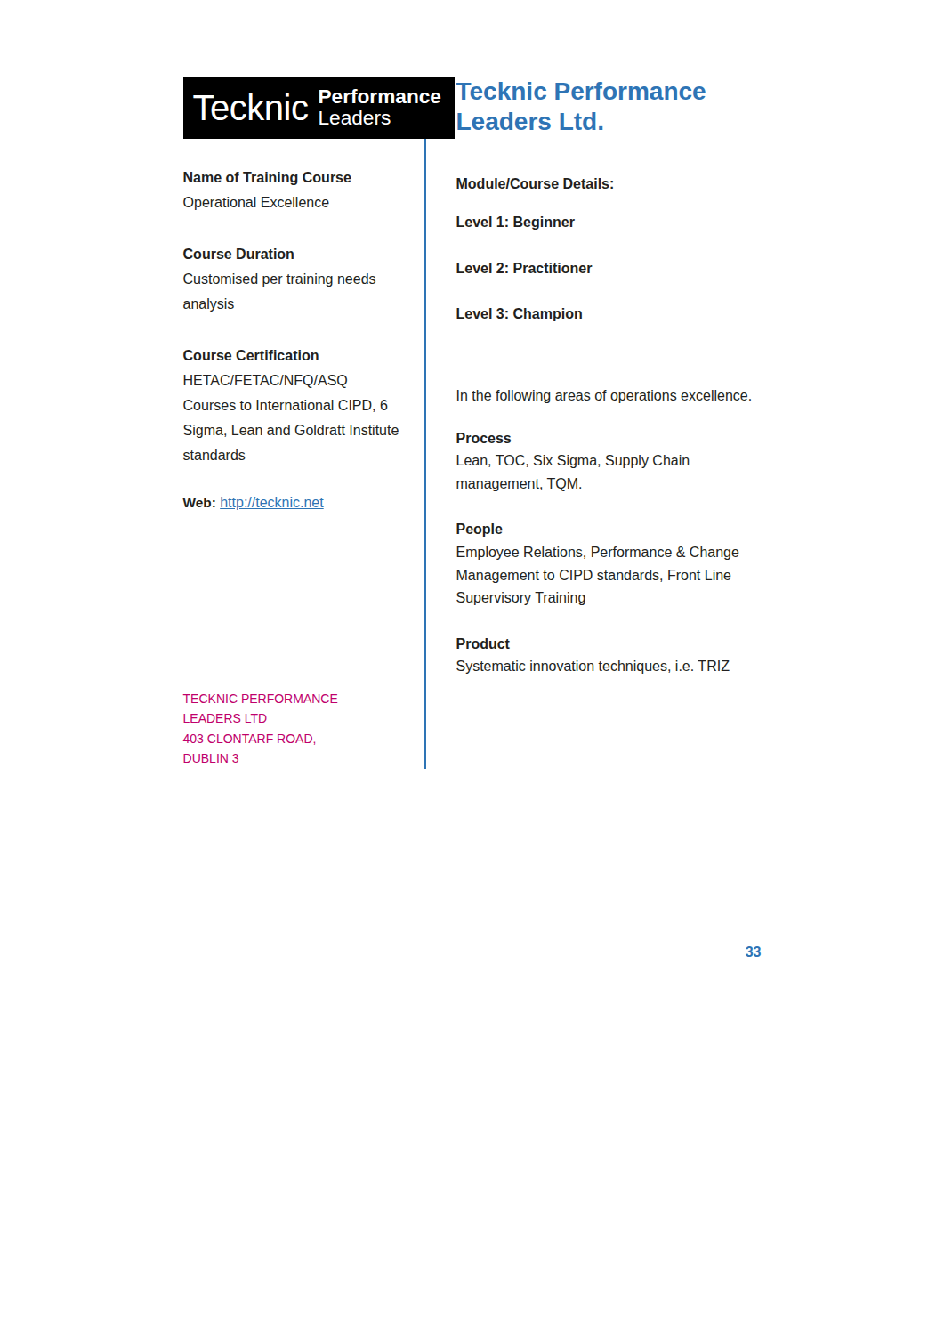| Tecknic | Performance Leaders |
Name of Training Course Operational Excellence
Course Duration Customised per training needs analysis
Course Certification HETAC/FETAC/NFQ/ASQ Courses to International CIPD, 6 Sigma, Lean and Goldratt Institute standards
Web: http://tecknic.net
TECKNIC PERFORMANCE LEADERS LTD
403 CLONTARF ROAD,
DUBLIN 3
Tecknic Performance Leaders Ltd.
Module/Course Details:
Level 1: Beginner
Level 2: Practitioner
Level 3: Champion
In the following areas of operations excellence.
Process
Lean, TOC, Six Sigma, Supply Chain management, TQM.
People
Employee Relations, Performance & Change Management to CIPD standards, Front Line Supervisory Training
Product
Systematic innovation techniques, i.e. TRIZ
33